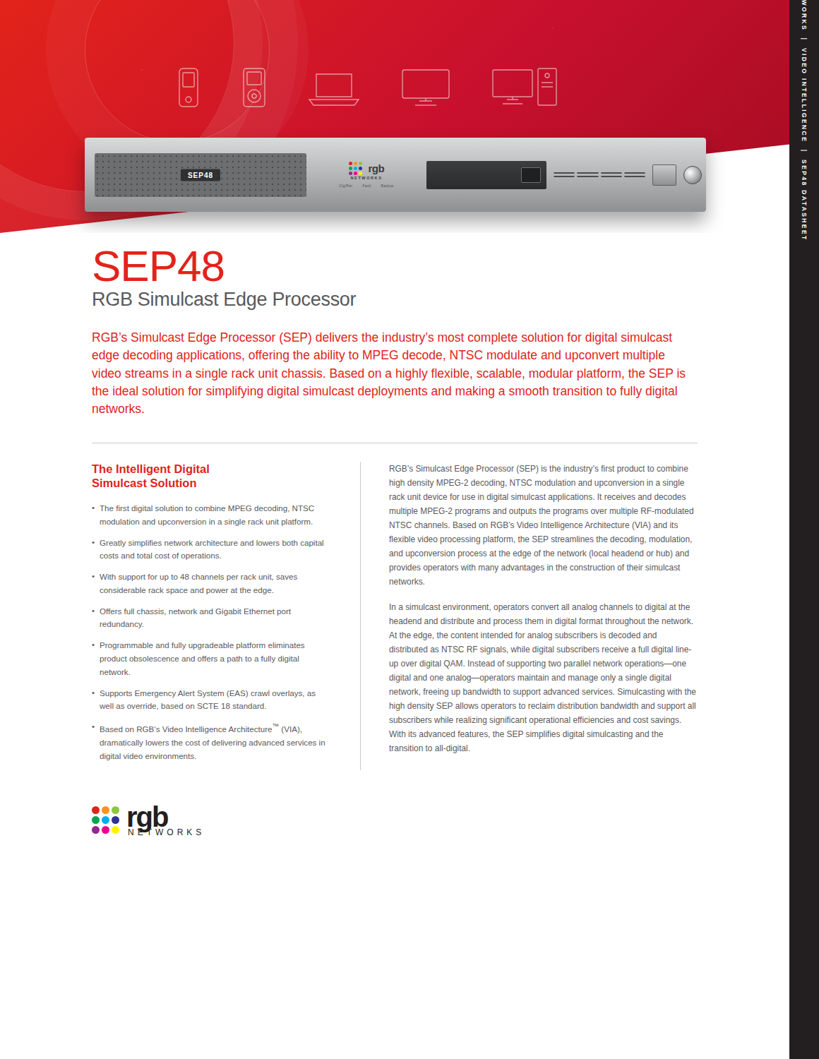RGB NETWORKS | VIDEO INTELLIGENCE | SEP48 DATASHEET
SEP48
rgbNETWORKS
Clg/Pwr Fault Backup
SEP48
RGB Simulcast Edge Processor
RGB’s Simulcast Edge Processor (SEP) delivers the industry’s most complete solution for digital simulcast edge decoding applications, offering the ability to MPEG decode, NTSC modulate and upconvert multiple video streams in a single rack unit chassis. Based on a highly flexible, scalable, modular platform, the SEP is the ideal solution for simplifying digital simulcast deployments and making a smooth transition to fully digital networks.
The Intelligent Digital
Simulcast Solution
The first digital solution to combine MPEG decoding, NTSC modulation and upconversion in a single rack unit platform.
Greatly simplifies network architecture and lowers both capital costs and total cost of operations.
With support for up to 48 channels per rack unit, saves considerable rack space and power at the edge.
Offers full chassis, network and Gigabit Ethernet port redundancy.
Programmable and fully upgradeable platform eliminates product obsolescence and offers a path to a fully digital network.
Supports Emergency Alert System (EAS) crawl overlays, as well as override, based on SCTE 18 standard.
Based on RGB’s Video Intelligence Architecture™ (VIA), dramatically lowers the cost of delivering advanced services in digital video environments.
RGB’s Simulcast Edge Processor (SEP) is the industry’s first product to combine high density MPEG-2 decoding, NTSC modulation and upconversion in a single rack unit device for use in digital simulcast applications. It receives and decodes multiple MPEG-2 programs and outputs the programs over multiple RF-modulated NTSC channels. Based on RGB’s Video Intelligence Architecture (VIA) and its flexible video processing platform, the SEP streamlines the decoding, modulation, and upconversion process at the edge of the network (local headend or hub) and provides operators with many advantages in the construction of their simulcast networks.
In a simulcast environment, operators convert all analog channels to digital at the headend and distribute and process them in digital format throughout the network. At the edge, the content intended for analog subscribers is decoded and distributed as NTSC RF signals, while digital subscribers receive a full digital line-up over digital QAM. Instead of supporting two parallel network operations—one digital and one analog—operators maintain and manage only a single digital network, freeing up bandwidth to support advanced services. Simulcasting with the high density SEP allows operators to reclaim distribution bandwidth and support all subscribers while realizing significant operational efficiencies and cost savings. With its advanced features, the SEP simplifies digital simulcasting and the transition to all-digital.
rgb NETWORKS